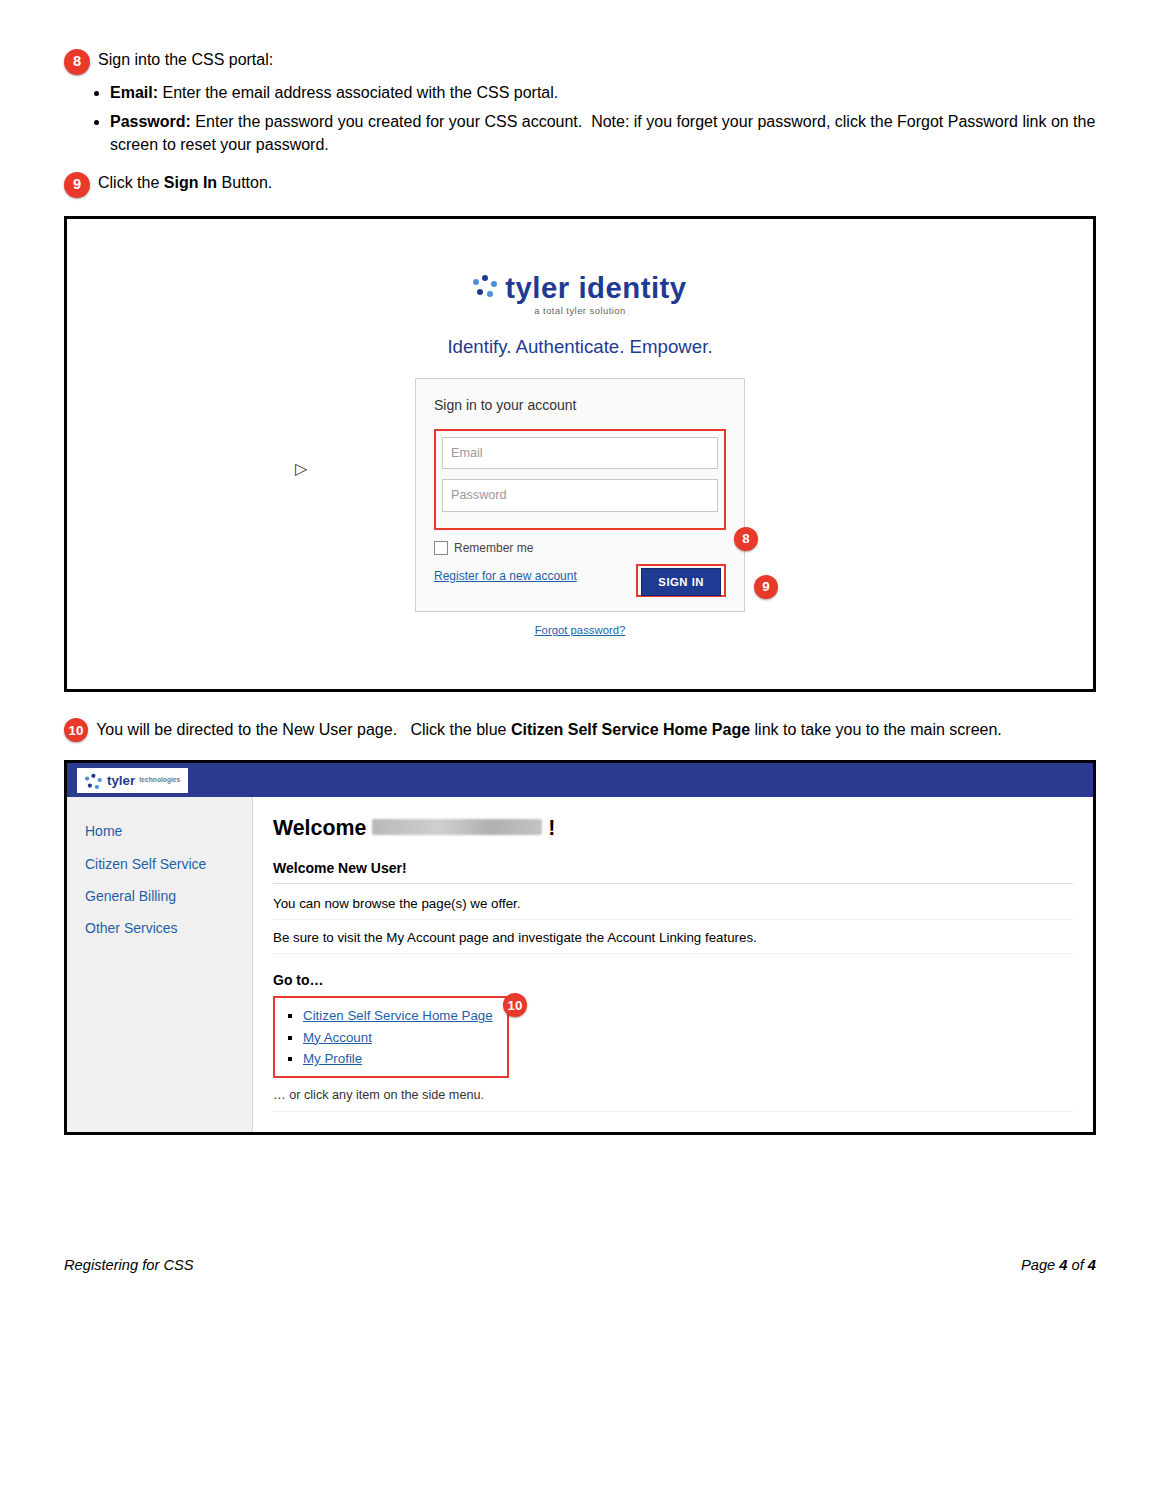8
Sign into the CSS portal:
Email: Enter the email address associated with the CSS portal.
Password: Enter the password you created for your CSS account. Note: if you forget your password, click the Forgot Password link on the screen to reset your password.
9
Click the Sign In Button.
▷
tyler identity
a total tyler solution
Identify. Authenticate. Empower.
Sign in to your account
Email
Password
8
Remember me
Register for a new account
SIGN IN
9
Forgot password?
10 You will be directed to the New User page. Click the blue Citizen Self Service Home Page link to take you to the main screen.
tyler technologies
Home Citizen Self Service General Billing Other Services
Welcome !
Welcome New User!
You can now browse the page(s) we offer.
Be sure to visit the My Account page and investigate the Account Linking features.
Go to…
Citizen Self Service Home Page
My Account
My Profile
10
… or click any item on the side menu.
Registering for CSS
Page 4 of 4